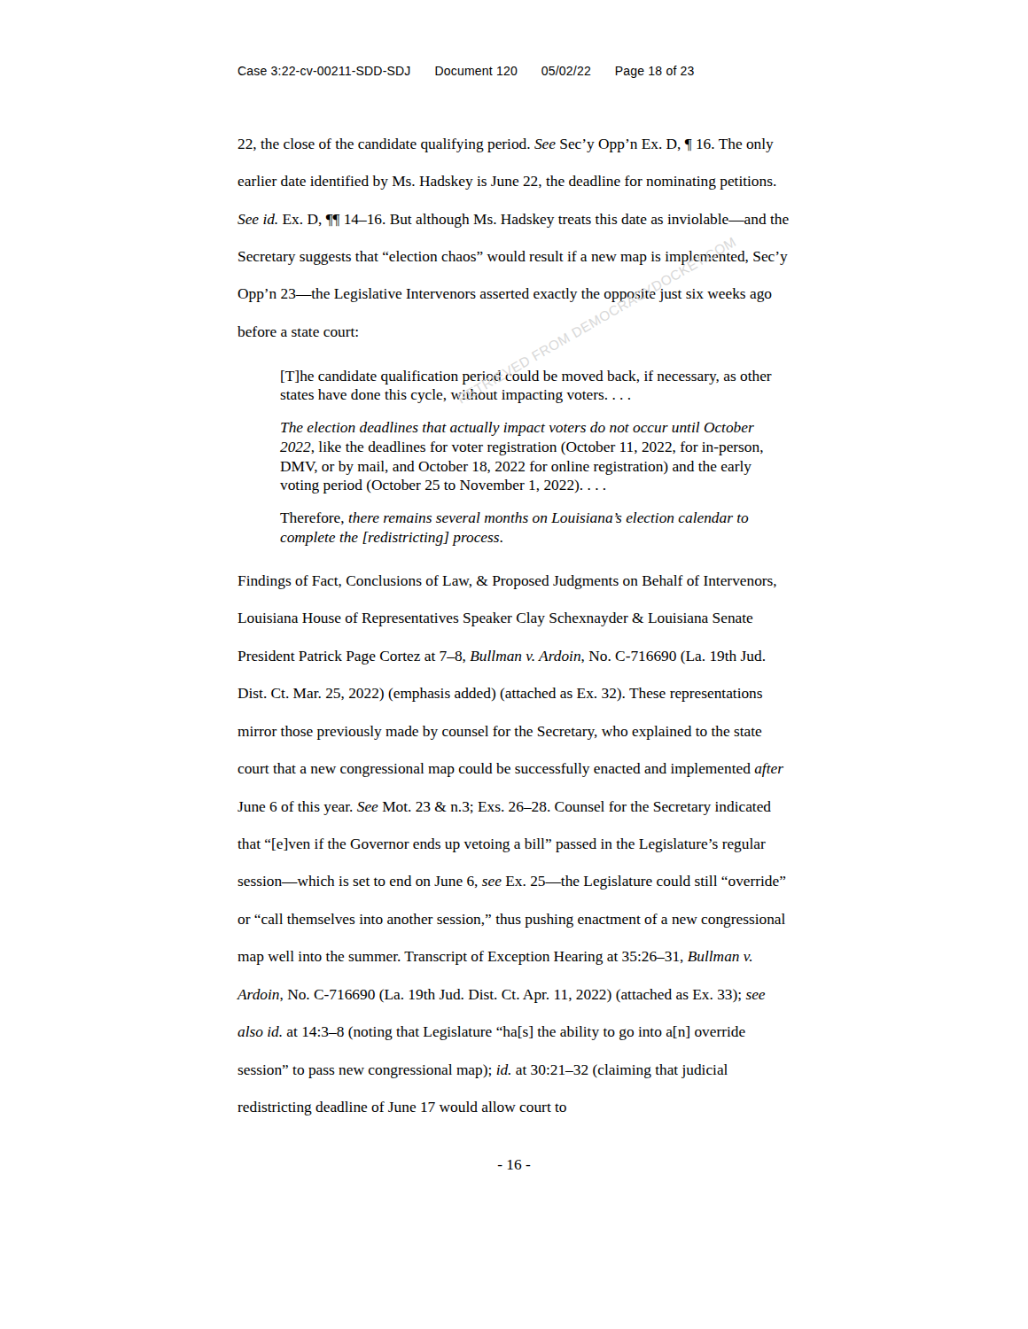Case 3:22-cv-00211-SDD-SDJ Document 12005/02/22 Page 18 of 23
RETRIEVED FROM DEMOCRACYDOCKET.COM
22, the close of the candidate qualifying period. See Sec’y Opp’n Ex. D, ¶ 16. The only earlier date identified by Ms. Hadskey is June 22, the deadline for nominating petitions. See id. Ex. D, ¶¶ 14–16. But although Ms. Hadskey treats this date as inviolable—and the Secretary suggests that “election chaos” would result if a new map is implemented, Sec’y Opp’n 23—the Legislative Intervenors asserted exactly the opposite just six weeks ago before a state court:
[T]he candidate qualification period could be moved back, if necessary, as other states have done this cycle, without impacting voters. . . .
The election deadlines that actually impact voters do not occur until October 2022, like the deadlines for voter registration (October 11, 2022, for in-person, DMV, or by mail, and October 18, 2022 for online registration) and the early voting period (October 25 to November 1, 2022). . . .
Therefore, there remains several months on Louisiana’s election calendar to complete the [redistricting] process.
Findings of Fact, Conclusions of Law, & Proposed Judgments on Behalf of Intervenors, Louisiana House of Representatives Speaker Clay Schexnayder & Louisiana Senate President Patrick Page Cortez at 7–8, Bullman v. Ardoin, No. C-716690 (La. 19th Jud. Dist. Ct. Mar. 25, 2022) (emphasis added) (attached as Ex. 32). These representations mirror those previously made by counsel for the Secretary, who explained to the state court that a new congressional map could be successfully enacted and implemented after June 6 of this year. See Mot. 23 & n.3; Exs. 26–28. Counsel for the Secretary indicated that “[e]ven if the Governor ends up vetoing a bill” passed in the Legislature’s regular session—which is set to end on June 6, see Ex. 25—the Legislature could still “override” or “call themselves into another session,” thus pushing enactment of a new congressional map well into the summer. Transcript of Exception Hearing at 35:26–31, Bullman v. Ardoin, No. C-716690 (La. 19th Jud. Dist. Ct. Apr. 11, 2022) (attached as Ex. 33); see also id. at 14:3–8 (noting that Legislature “ha[s] the ability to go into a[n] override session” to pass new congressional map); id. at 30:21–32 (claiming that judicial redistricting deadline of June 17 would allow court to
- 16 -